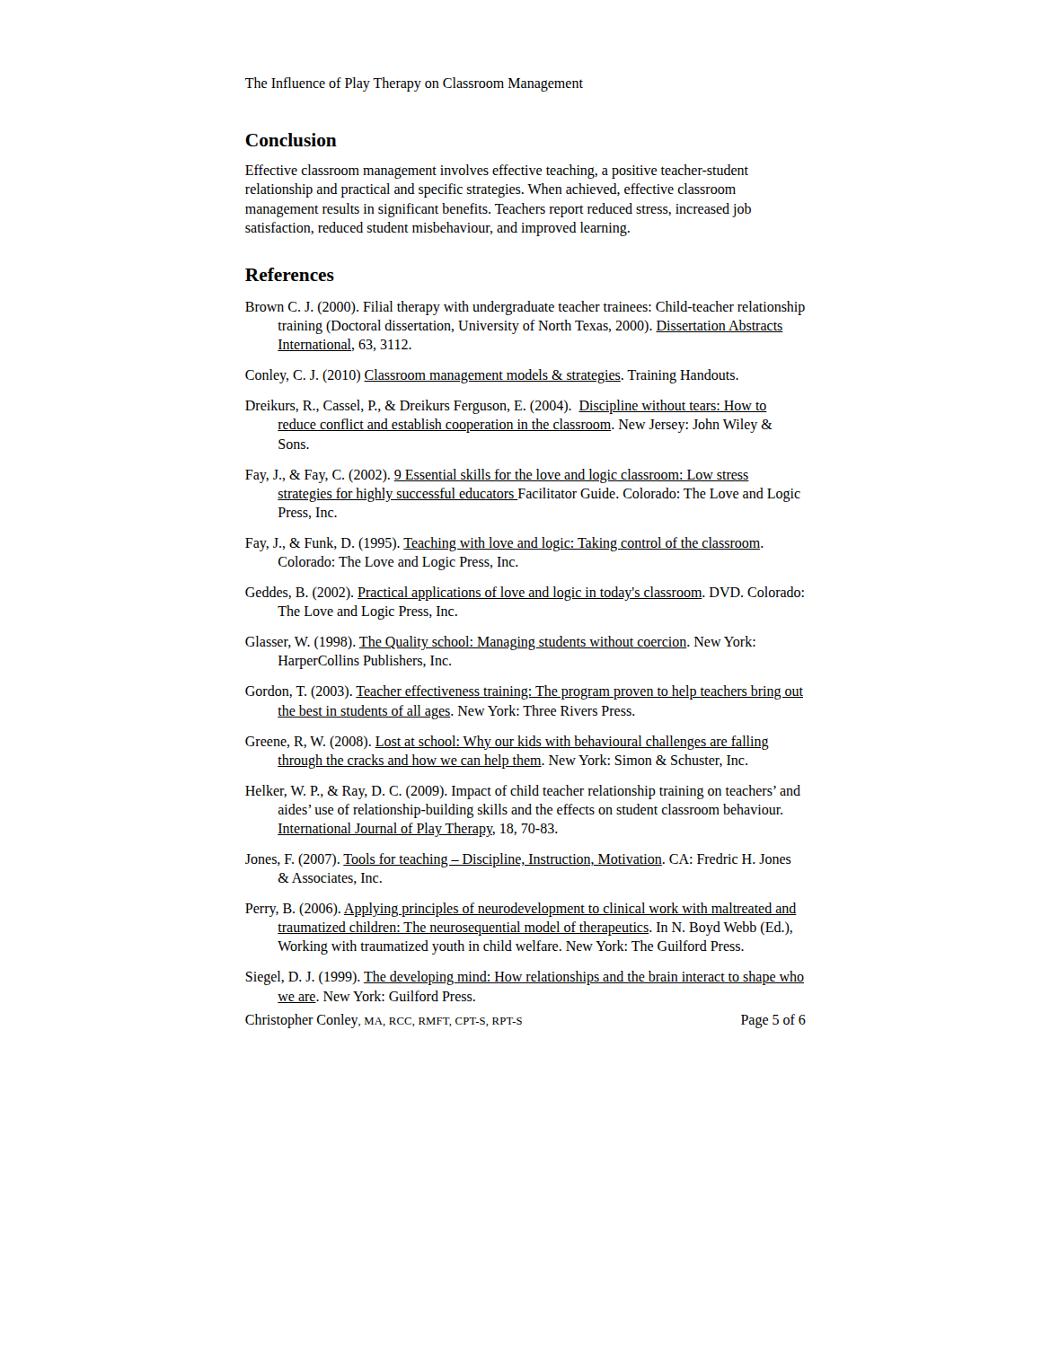The Influence of Play Therapy on Classroom Management
Conclusion
Effective classroom management involves effective teaching, a positive teacher-student relationship and practical and specific strategies. When achieved, effective classroom management results in significant benefits. Teachers report reduced stress, increased job satisfaction, reduced student misbehaviour, and improved learning.
References
Brown C. J. (2000). Filial therapy with undergraduate teacher trainees: Child-teacher relationship training (Doctoral dissertation, University of North Texas, 2000). Dissertation Abstracts International, 63, 3112.
Conley, C. J. (2010) Classroom management models & strategies. Training Handouts.
Dreikurs, R., Cassel, P., & Dreikurs Ferguson, E. (2004). Discipline without tears: How to reduce conflict and establish cooperation in the classroom. New Jersey: John Wiley & Sons.
Fay, J., & Fay, C. (2002). 9 Essential skills for the love and logic classroom: Low stress strategies for highly successful educators Facilitator Guide. Colorado: The Love and Logic Press, Inc.
Fay, J., & Funk, D. (1995). Teaching with love and logic: Taking control of the classroom. Colorado: The Love and Logic Press, Inc.
Geddes, B. (2002). Practical applications of love and logic in today's classroom. DVD. Colorado: The Love and Logic Press, Inc.
Glasser, W. (1998). The Quality school: Managing students without coercion. New York: HarperCollins Publishers, Inc.
Gordon, T. (2003). Teacher effectiveness training: The program proven to help teachers bring out the best in students of all ages. New York: Three Rivers Press.
Greene, R, W. (2008). Lost at school: Why our kids with behavioural challenges are falling through the cracks and how we can help them. New York: Simon & Schuster, Inc.
Helker, W. P., & Ray, D. C. (2009). Impact of child teacher relationship training on teachers’ and aides’ use of relationship-building skills and the effects on student classroom behaviour. International Journal of Play Therapy, 18, 70-83.
Jones, F. (2007). Tools for teaching – Discipline, Instruction, Motivation. CA: Fredric H. Jones & Associates, Inc.
Perry, B. (2006). Applying principles of neurodevelopment to clinical work with maltreated and traumatized children: The neurosequential model of therapeutics. In N. Boyd Webb (Ed.), Working with traumatized youth in child welfare. New York: The Guilford Press.
Siegel, D. J. (1999). The developing mind: How relationships and the brain interact to shape who we are. New York: Guilford Press.
Christopher Conley, MA, RCC, RMFT, CPT-S, RPT-S Page 5 of 6